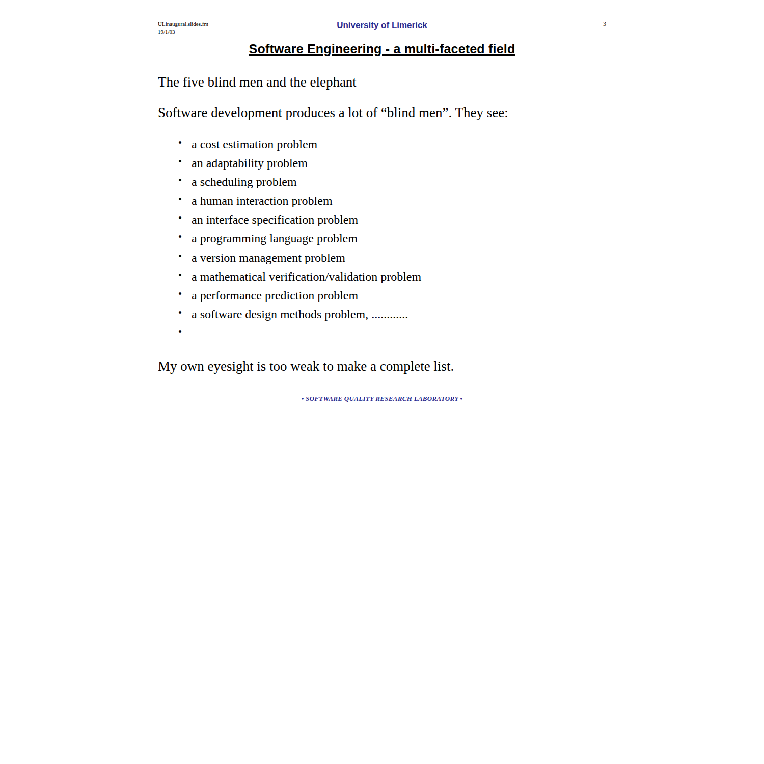ULinaugural.slides.fm
19/1/03
University of Limerick
3
Software Engineering - a multi-faceted field
The five blind men and the elephant
Software development produces a lot of “blind men”. They see:
a cost estimation problem
an adaptability problem
a scheduling problem
a human interaction problem
an interface specification problem
a programming language problem
a version management problem
a mathematical verification/validation problem
a performance prediction problem
a software design methods problem, ............
My own eyesight is too weak to make a complete list.
• SOFTWARE QUALITY RESEARCH LABORATORY •